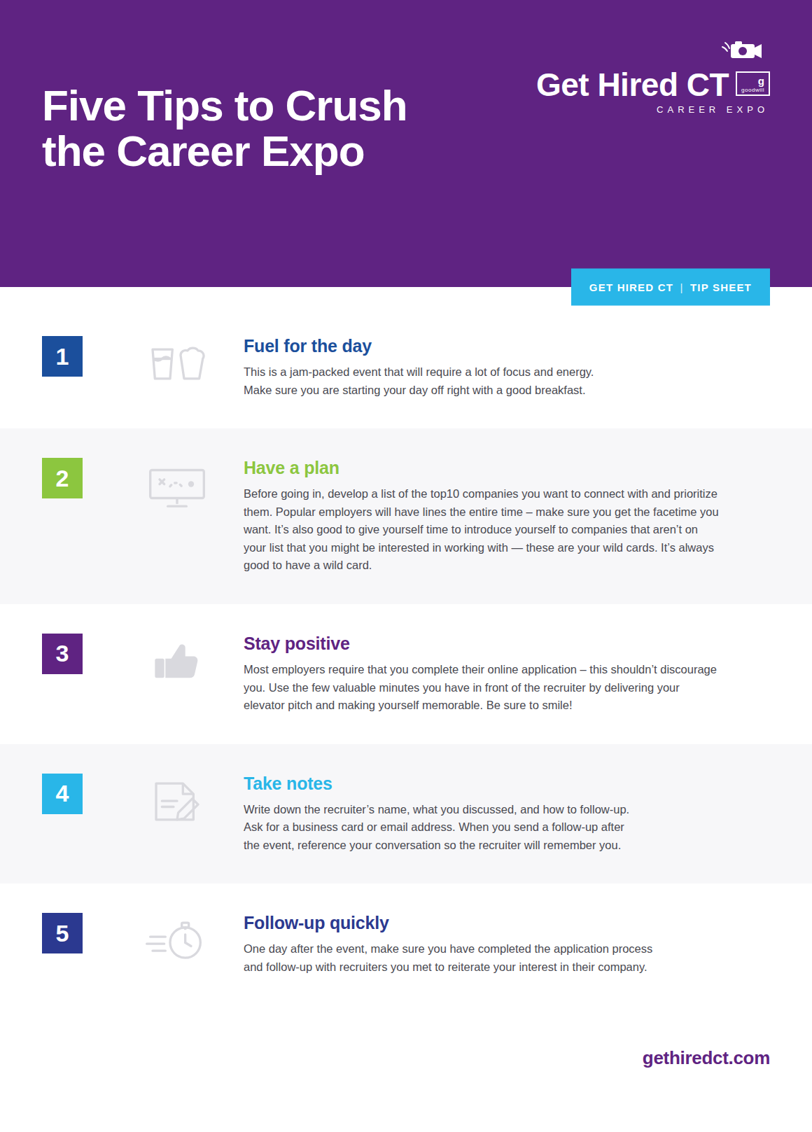Get Hired CT ggoodwill
CAREER EXPO
Five Tips to Crush
the Career Expo
GET HIRED CT | TIP SHEET
1
Fuel for the day
This is a jam-packed event that will require a lot of focus and energy.
Make sure you are starting your day off right with a good breakfast.
2
Have a plan
Before going in, develop a list of the top10 companies you want to connect with and prioritize them. Popular employers will have lines the entire time – make sure you get the facetime you want. It’s also good to give yourself time to introduce yourself to companies that aren’t on your list that you might be interested in working with — these are your wild cards. It’s always good to have a wild card.
3
Stay positive
Most employers require that you complete their online application – this shouldn’t discourage you. Use the few valuable minutes you have in front of the recruiter by delivering your elevator pitch and making yourself memorable. Be sure to smile!
4
Take notes
Write down the recruiter’s name, what you discussed, and how to follow-up.
Ask for a business card or email address. When you send a follow-up after
the event, reference your conversation so the recruiter will remember you.
5
Follow-up quickly
One day after the event, make sure you have completed the application process
and follow-up with recruiters you met to reiterate your interest in their company.
gethiredct.com